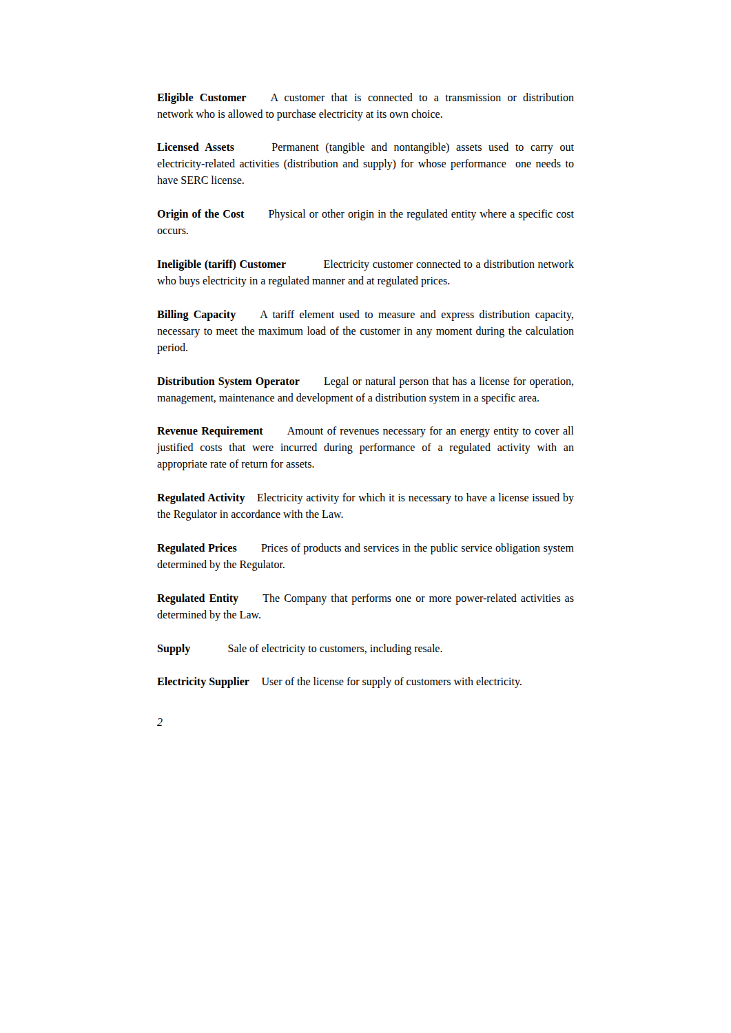Eligible Customer
A customer that is connected to a transmission or distribution network who is allowed to purchase electricity at its own choice.
Licensed Assets
Permanent (tangible and nontangible) assets used to carry out electricity-related activities (distribution and supply) for whose performance one needs to have SERC license.
Origin of the Cost
Physical or other origin in the regulated entity where a specific cost occurs.
Ineligible (tariff) Customer
Electricity customer connected to a distribution network who buys electricity in a regulated manner and at regulated prices.
Billing Capacity
A tariff element used to measure and express distribution capacity, necessary to meet the maximum load of the customer in any moment during the calculation period.
Distribution System Operator
Legal or natural person that has a license for operation, management, maintenance and development of a distribution system in a specific area.
Revenue Requirement
Amount of revenues necessary for an energy entity to cover all justified costs that were incurred during performance of a regulated activity with an appropriate rate of return for assets.
Regulated Activity
Electricity activity for which it is necessary to have a license issued by the Regulator in accordance with the Law.
Regulated Prices
Prices of products and services in the public service obligation system determined by the Regulator.
Regulated Entity
The Company that performs one or more power-related activities as determined by the Law.
Supply
Sale of electricity to customers, including resale.
Electricity Supplier
User of the license for supply of customers with electricity.
2